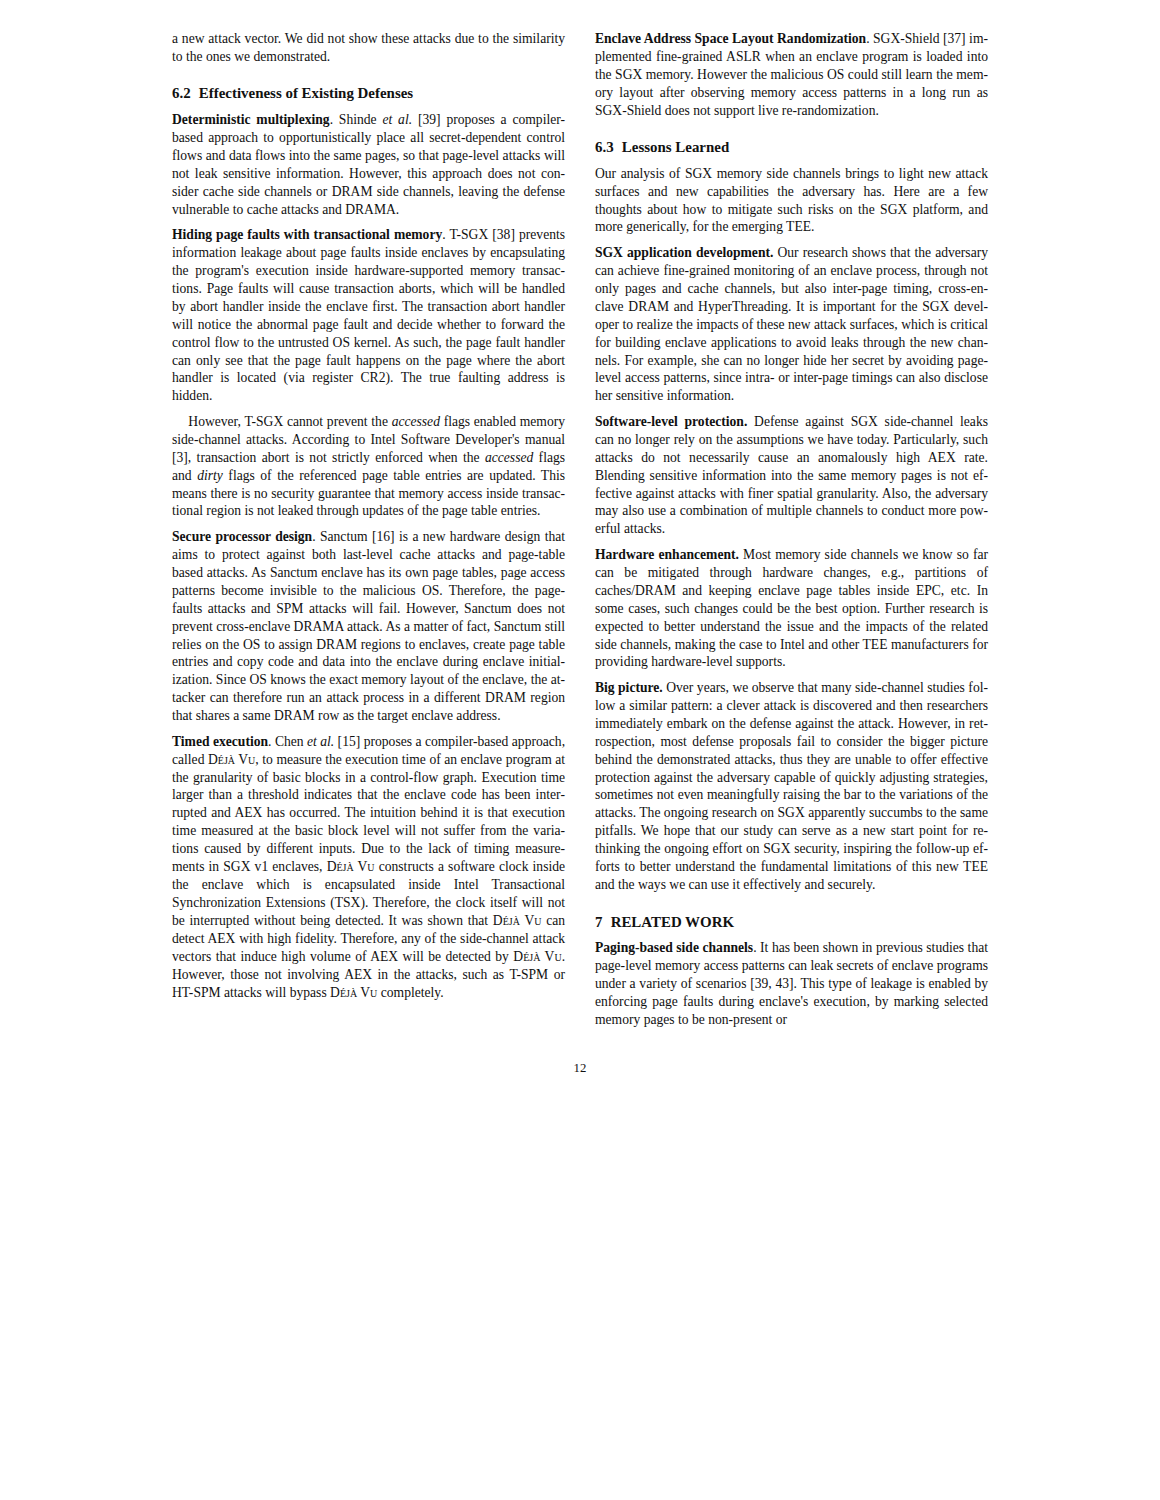a new attack vector. We did not show these attacks due to the similarity to the ones we demonstrated.
6.2 Effectiveness of Existing Defenses
Deterministic multiplexing. Shinde et al. [39] proposes a compiler-based approach to opportunistically place all secret-dependent control flows and data flows into the same pages, so that page-level attacks will not leak sensitive information. However, this approach does not consider cache side channels or DRAM side channels, leaving the defense vulnerable to cache attacks and DRAMA.
Hiding page faults with transactional memory. T-SGX [38] prevents information leakage about page faults inside enclaves by encapsulating the program's execution inside hardware-supported memory transactions. Page faults will cause transaction aborts, which will be handled by abort handler inside the enclave first. The transaction abort handler will notice the abnormal page fault and decide whether to forward the control flow to the untrusted OS kernel. As such, the page fault handler can only see that the page fault happens on the page where the abort handler is located (via register CR2). The true faulting address is hidden.
However, T-SGX cannot prevent the accessed flags enabled memory side-channel attacks. According to Intel Software Developer's manual [3], transaction abort is not strictly enforced when the accessed flags and dirty flags of the referenced page table entries are updated. This means there is no security guarantee that memory access inside transactional region is not leaked through updates of the page table entries.
Secure processor design. Sanctum [16] is a new hardware design that aims to protect against both last-level cache attacks and page-table based attacks. As Sanctum enclave has its own page tables, page access patterns become invisible to the malicious OS. Therefore, the page-faults attacks and SPM attacks will fail. However, Sanctum does not prevent cross-enclave DRAMA attack. As a matter of fact, Sanctum still relies on the OS to assign DRAM regions to enclaves, create page table entries and copy code and data into the enclave during enclave initialization. Since OS knows the exact memory layout of the enclave, the attacker can therefore run an attack process in a different DRAM region that shares a same DRAM row as the target enclave address.
Timed execution. Chen et al. [15] proposes a compiler-based approach, called Déjà Vu, to measure the execution time of an enclave program at the granularity of basic blocks in a control-flow graph. Execution time larger than a threshold indicates that the enclave code has been interrupted and AEX has occurred. The intuition behind it is that execution time measured at the basic block level will not suffer from the variations caused by different inputs. Due to the lack of timing measurements in SGX v1 enclaves, Déjà Vu constructs a software clock inside the enclave which is encapsulated inside Intel Transactional Synchronization Extensions (TSX). Therefore, the clock itself will not be interrupted without being detected. It was shown that Déjà Vu can detect AEX with high fidelity. Therefore, any of the side-channel attack vectors that induce high volume of AEX will be detected by Déjà Vu. However, those not involving AEX in the attacks, such as T-SPM or HT-SPM attacks will bypass Déjà Vu completely.
Enclave Address Space Layout Randomization. SGX-Shield [37] implemented fine-grained ASLR when an enclave program is loaded into the SGX memory. However the malicious OS could still learn the memory layout after observing memory access patterns in a long run as SGX-Shield does not support live re-randomization.
6.3 Lessons Learned
Our analysis of SGX memory side channels brings to light new attack surfaces and new capabilities the adversary has. Here are a few thoughts about how to mitigate such risks on the SGX platform, and more generically, for the emerging TEE.
SGX application development. Our research shows that the adversary can achieve fine-grained monitoring of an enclave process, through not only pages and cache channels, but also inter-page timing, cross-enclave DRAM and HyperThreading. It is important for the SGX developer to realize the impacts of these new attack surfaces, which is critical for building enclave applications to avoid leaks through the new channels. For example, she can no longer hide her secret by avoiding page-level access patterns, since intra- or inter-page timings can also disclose her sensitive information.
Software-level protection. Defense against SGX side-channel leaks can no longer rely on the assumptions we have today. Particularly, such attacks do not necessarily cause an anomalously high AEX rate. Blending sensitive information into the same memory pages is not effective against attacks with finer spatial granularity. Also, the adversary may also use a combination of multiple channels to conduct more powerful attacks.
Hardware enhancement. Most memory side channels we know so far can be mitigated through hardware changes, e.g., partitions of caches/DRAM and keeping enclave page tables inside EPC, etc. In some cases, such changes could be the best option. Further research is expected to better understand the issue and the impacts of the related side channels, making the case to Intel and other TEE manufacturers for providing hardware-level supports.
Big picture. Over years, we observe that many side-channel studies follow a similar pattern: a clever attack is discovered and then researchers immediately embark on the defense against the attack. However, in retrospection, most defense proposals fail to consider the bigger picture behind the demonstrated attacks, thus they are unable to offer effective protection against the adversary capable of quickly adjusting strategies, sometimes not even meaningfully raising the bar to the variations of the attacks. The ongoing research on SGX apparently succumbs to the same pitfalls. We hope that our study can serve as a new start point for rethinking the ongoing effort on SGX security, inspiring the follow-up efforts to better understand the fundamental limitations of this new TEE and the ways we can use it effectively and securely.
7 RELATED WORK
Paging-based side channels. It has been shown in previous studies that page-level memory access patterns can leak secrets of enclave programs under a variety of scenarios [39, 43]. This type of leakage is enabled by enforcing page faults during enclave's execution, by marking selected memory pages to be non-present or
12